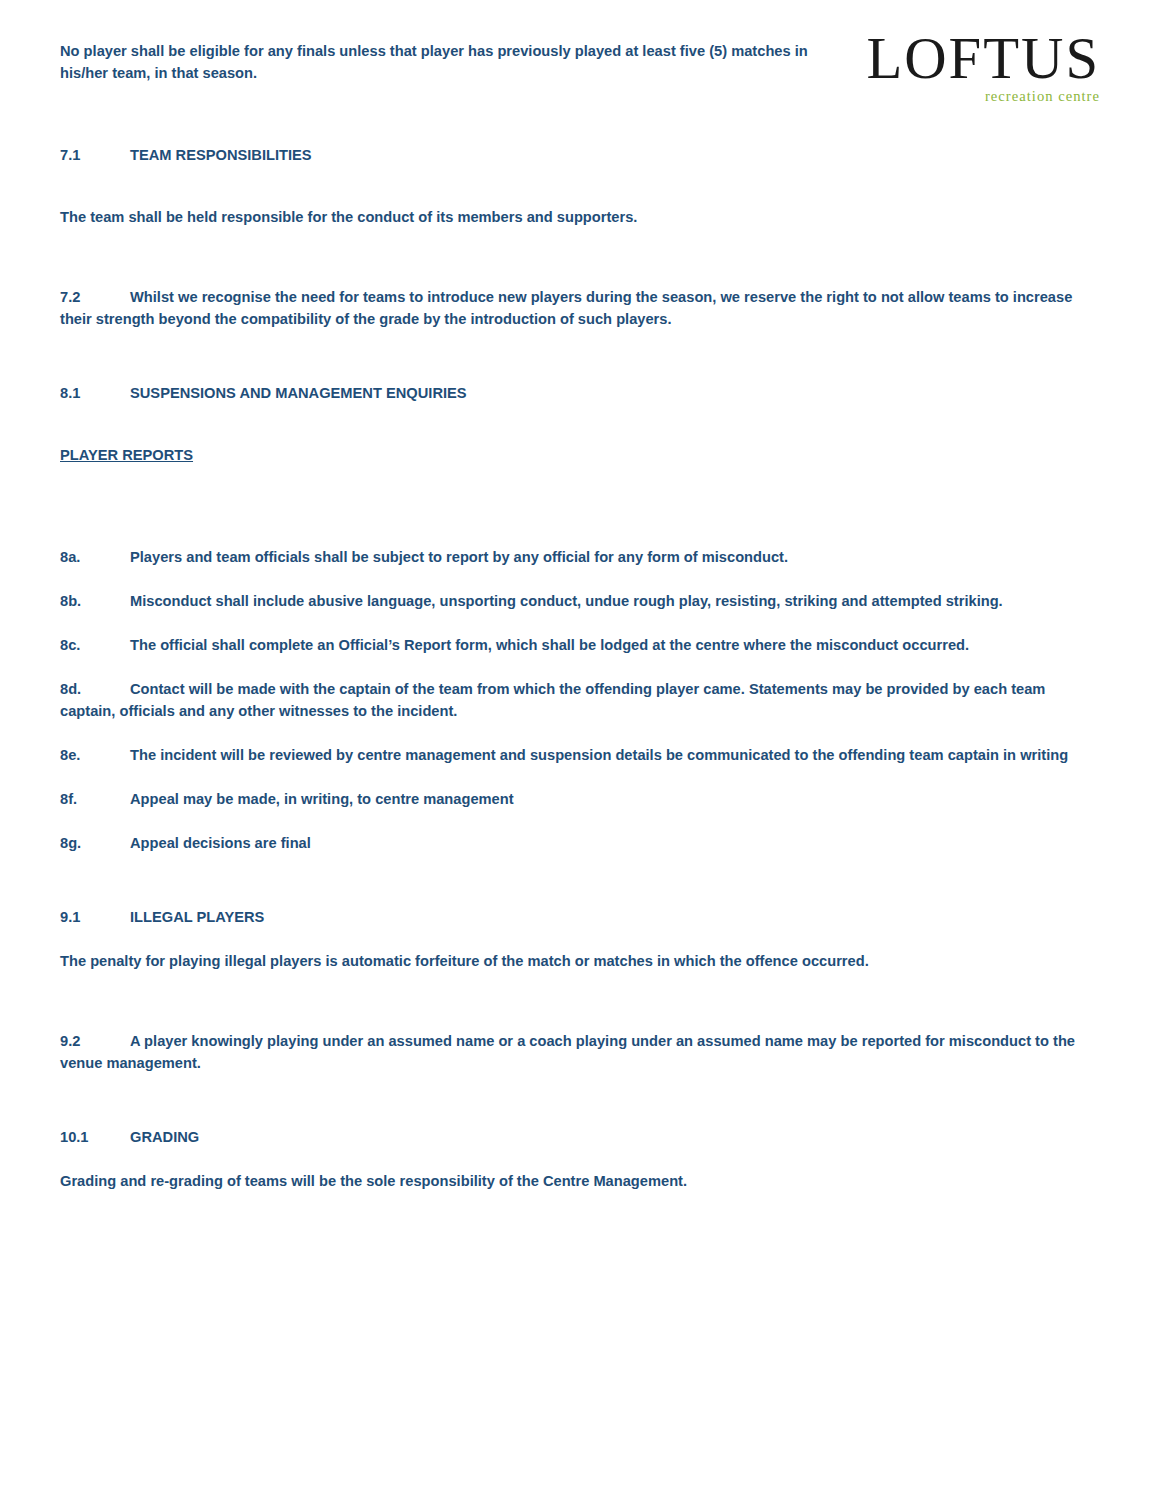LOFTUS
recreation centre
No player shall be eligible for any finals unless that player has previously played at least five (5) matches in his/her team, in that season.
7.1 TEAM RESPONSIBILITIES
The team shall be held responsible for the conduct of its members and supporters.
7.2 Whilst we recognise the need for teams to introduce new players during the season, we reserve the right to not allow teams to increase their strength beyond the compatibility of the grade by the introduction of such players.
8.1 SUSPENSIONS AND MANAGEMENT ENQUIRIES
PLAYER REPORTS
8a. Players and team officials shall be subject to report by any official for any form of misconduct.
8b. Misconduct shall include abusive language, unsporting conduct, undue rough play, resisting, striking and attempted striking.
8c. The official shall complete an Official’s Report form, which shall be lodged at the centre where the misconduct occurred.
8d. Contact will be made with the captain of the team from which the offending player came. Statements may be provided by each team captain, officials and any other witnesses to the incident.
8e. The incident will be reviewed by centre management and suspension details be communicated to the offending team captain in writing
8f. Appeal may be made, in writing, to centre management
8g. Appeal decisions are final
9.1 ILLEGAL PLAYERS
The penalty for playing illegal players is automatic forfeiture of the match or matches in which the offence occurred.
9.2 A player knowingly playing under an assumed name or a coach playing under an assumed name may be reported for misconduct to the venue management.
10.1 GRADING
Grading and re-grading of teams will be the sole responsibility of the Centre Management.